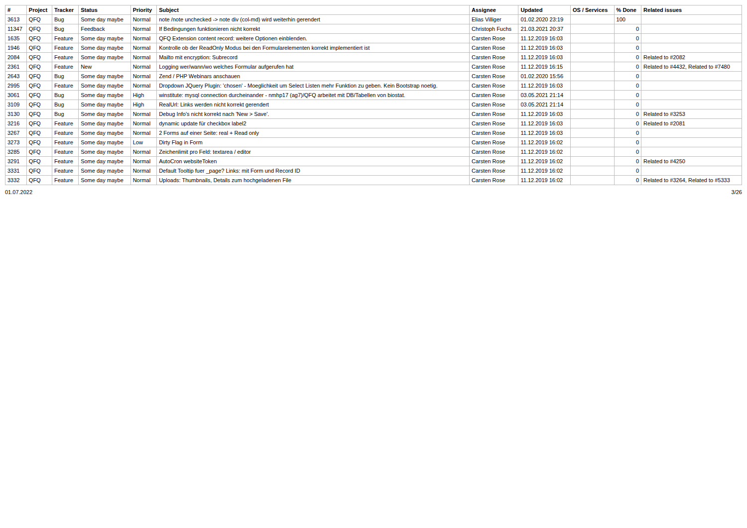| # | Project | Tracker | Status | Priority | Subject | Assignee | Updated | OS / Services | % Done | Related issues |
| --- | --- | --- | --- | --- | --- | --- | --- | --- | --- | --- |
| 3613 | QFQ | Bug | Some day maybe | Normal | note /note unchecked -> note div (col-md) wird weiterhin gerendert | Elias Villiger | 01.02.2020 23:19 | | 100 | |
| 11347 | QFQ | Bug | Feedback | Normal | If Bedingungen funktionieren nicht korrekt | Christoph Fuchs | 21.03.2021 20:37 | | 0 | |
| 1635 | QFQ | Feature | Some day maybe | Normal | QFQ Extension content record: weitere Optionen einblenden. | Carsten Rose | 11.12.2019 16:03 | | 0 | |
| 1946 | QFQ | Feature | Some day maybe | Normal | Kontrolle ob der ReadOnly Modus bei den Formularelementen korrekt implementiert ist | Carsten Rose | 11.12.2019 16:03 | | 0 | |
| 2084 | QFQ | Feature | Some day maybe | Normal | Mailto mit encryption: Subrecord | Carsten Rose | 11.12.2019 16:03 | | 0 | Related to #2082 |
| 2361 | QFQ | Feature | New | Normal | Logging wer/wann/wo welches Formular aufgerufen hat | Carsten Rose | 11.12.2019 16:15 | | 0 | Related to #4432, Related to #7480 |
| 2643 | QFQ | Bug | Some day maybe | Normal | Zend / PHP Webinars anschauen | Carsten Rose | 01.02.2020 15:56 | | 0 | |
| 2995 | QFQ | Feature | Some day maybe | Normal | Dropdown JQuery Plugin: 'chosen' - Moeglichkeit um Select Listen mehr Funktion zu geben. Kein Bootstrap noetig. | Carsten Rose | 11.12.2019 16:03 | | 0 | |
| 3061 | QFQ | Bug | Some day maybe | High | winstitute: mysql connection durcheinander - nmhp17 (ag7)/QFQ arbeitet mit DB/Tabellen von biostat. | Carsten Rose | 03.05.2021 21:14 | | 0 | |
| 3109 | QFQ | Bug | Some day maybe | High | RealUrl: Links werden nicht korrekt gerendert | Carsten Rose | 03.05.2021 21:14 | | 0 | |
| 3130 | QFQ | Bug | Some day maybe | Normal | Debug Info's nicht korrekt nach 'New > Save'. | Carsten Rose | 11.12.2019 16:03 | | 0 | Related to #3253 |
| 3216 | QFQ | Feature | Some day maybe | Normal | dynamic update für checkbox label2 | Carsten Rose | 11.12.2019 16:03 | | 0 | Related to #2081 |
| 3267 | QFQ | Feature | Some day maybe | Normal | 2 Forms auf einer Seite: real + Read only | Carsten Rose | 11.12.2019 16:03 | | 0 | |
| 3273 | QFQ | Feature | Some day maybe | Low | Dirty Flag in Form | Carsten Rose | 11.12.2019 16:02 | | 0 | |
| 3285 | QFQ | Feature | Some day maybe | Normal | Zeichenlimit pro Feld: textarea / editor | Carsten Rose | 11.12.2019 16:02 | | 0 | |
| 3291 | QFQ | Feature | Some day maybe | Normal | AutoCron websiteToken | Carsten Rose | 11.12.2019 16:02 | | 0 | Related to #4250 |
| 3331 | QFQ | Feature | Some day maybe | Normal | Default Tooltip fuer _page? Links: mit Form und Record ID | Carsten Rose | 11.12.2019 16:02 | | 0 | |
| 3332 | QFQ | Feature | Some day maybe | Normal | Uploads: Thumbnails, Details zum hochgeladenen File | Carsten Rose | 11.12.2019 16:02 | | 0 | Related to #3264, Related to #5333 |
01.07.2022 3/26